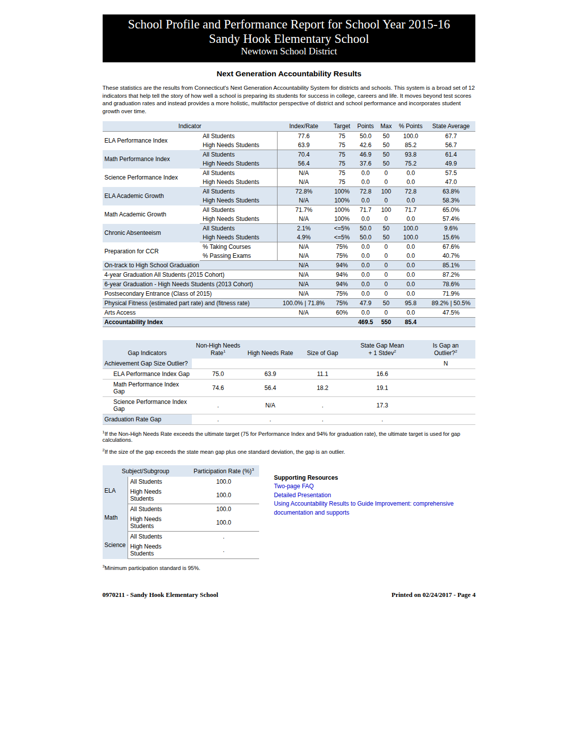School Profile and Performance Report for School Year 2015-16
Sandy Hook Elementary School
Newtown School District
Next Generation Accountability Results
These statistics are the results from Connecticut's Next Generation Accountability System for districts and schools. This system is a broad set of 12 indicators that help tell the story of how well a school is preparing its students for success in college, careers and life. It moves beyond test scores and graduation rates and instead provides a more holistic, multifactor perspective of district and school performance and incorporates student growth over time.
| Indicator | Index/Rate | Target | Points | Max | % Points | State Average |
| --- | --- | --- | --- | --- | --- | --- |
| ELA Performance Index | All Students | 77.6 | 75 | 50.0 | 50 | 100.0 | 67.7 |
| High Needs Students | 63.9 | 75 | 42.6 | 50 | 85.2 | 56.7 |
| Math Performance Index | All Students | 70.4 | 75 | 46.9 | 50 | 93.8 | 61.4 |
| High Needs Students | 56.4 | 75 | 37.6 | 50 | 75.2 | 49.9 |
| Science Performance Index | All Students | N/A | 75 | 0.0 | 0 | 0.0 | 57.5 |
| High Needs Students | N/A | 75 | 0.0 | 0 | 0.0 | 47.0 |
| ELA Academic Growth | All Students | 72.8% | 100% | 72.8 | 100 | 72.8 | 63.8% |
| High Needs Students | N/A | 100% | 0.0 | 0 | 0.0 | 58.3% |
| Math Academic Growth | All Students | 71.7% | 100% | 71.7 | 100 | 71.7 | 65.0% |
| High Needs Students | N/A | 100% | 0.0 | 0 | 0.0 | 57.4% |
| Chronic Absenteeism | All Students | 2.1% | <=5% | 50.0 | 50 | 100.0 | 9.6% |
| High Needs Students | 4.9% | <=5% | 50.0 | 50 | 100.0 | 15.6% |
| Preparation for CCR | % Taking Courses | N/A | 75% | 0.0 | 0 | 0.0 | 67.6% |
| % Passing Exams | N/A | 75% | 0.0 | 0 | 0.0 | 40.7% |
| On-track to High School Graduation | N/A | 94% | 0.0 | 0 | 0.0 | 85.1% |
| 4-year Graduation All Students (2015 Cohort) | N/A | 94% | 0.0 | 0 | 0.0 | 87.2% |
| 6-year Graduation - High Needs Students (2013 Cohort) | N/A | 94% | 0.0 | 0 | 0.0 | 78.6% |
| Postsecondary Entrance (Class of 2015) | N/A | 75% | 0.0 | 0 | 0.0 | 71.9% |
| Physical Fitness (estimated part rate) and (fitness rate) | 100.0% / 71.8% | 75% | 47.9 | 50 | 95.8 | 89.2% / 50.5% |
| Arts Access | N/A | 60% | 0.0 | 0 | 0.0 | 47.5% |
| Accountability Index | | | 469.5 | 550 | 85.4 | |
| Gap Indicators | Non-High Needs Rate 1 | High Needs Rate | Size of Gap | State Gap Mean + 1 Stdev 2 | Is Gap an Outlier? 2 |
| --- | --- | --- | --- | --- | --- |
| Achievement Gap Size Outlier? | | | | | N |
| ELA Performance Index Gap | 75.0 | 63.9 | 11.1 | 16.6 | |
| Math Performance Index Gap | 74.6 | 56.4 | 18.2 | 19.1 | |
| Science Performance Index Gap | . | N/A | . | 17.3 | |
| Graduation Rate Gap | . | . | . | . | |
1If the Non-High Needs Rate exceeds the ultimate target (75 for Performance Index and 94% for graduation rate), the ultimate target is used for gap calculations.
2If the size of the gap exceeds the state mean gap plus one standard deviation, the gap is an outlier.
| Subject/Subgroup | Participation Rate (%) 3 |
| --- | --- |
| ELA | All Students | 100.0 |
| High Needs Students | 100.0 |
| Math | All Students | 100.0 |
| High Needs Students | 100.0 |
| Science | All Students | . |
| High Needs Students | . |
Supporting Resources
Two-page FAQ Detailed Presentation Using Accountability Results to Guide Improvement: comprehensive documentation and supports
3Minimum participation standard is 95%.
0970211 - Sandy Hook Elementary School
Printed on 02/24/2017 - Page 4